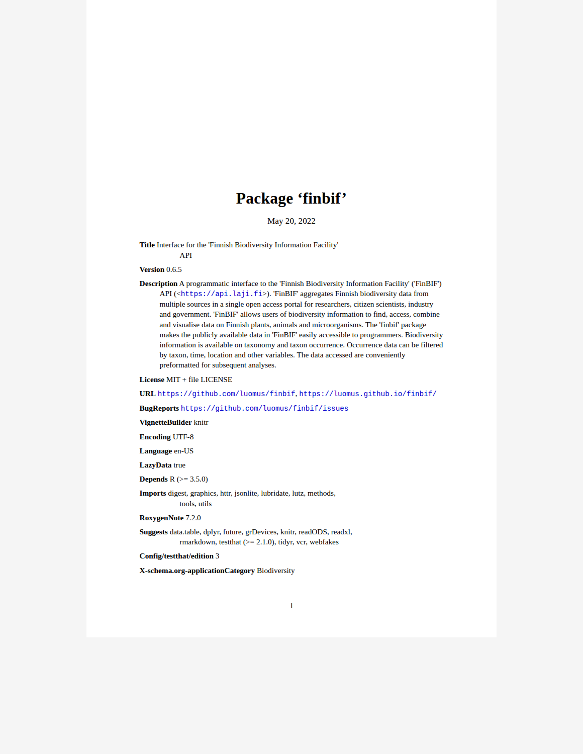Package ‘finbif’
May 20, 2022
Title Interface for the 'Finnish Biodiversity Information Facility'
API
Version 0.6.5
Description A programmatic interface to the 'Finnish Biodiversity Information Facility' ('FinBIF') API (<https://api.laji.fi>). 'FinBIF' aggregates Finnish biodiversity data from multiple sources in a single open access portal for researchers, citizen scientists, industry and government. 'FinBIF' allows users of biodiversity information to find, access, combine and visualise data on Finnish plants, animals and microorganisms. The 'finbif' package makes the publicly available data in 'FinBIF' easily accessible to programmers. Biodiversity information is available on taxonomy and taxon occurrence. Occurrence data can be filtered by taxon, time, location and other variables. The data accessed are conveniently preformatted for subsequent analyses.
License MIT + file LICENSE
URL https://github.com/luomus/finbif, https://luomus.github.io/finbif/
BugReports https://github.com/luomus/finbif/issues
VignetteBuilder knitr
Encoding UTF-8
Language en-US
LazyData true
Depends R (>= 3.5.0)
Imports digest, graphics, httr, jsonlite, lubridate, lutz, methods,
tools, utils
RoxygenNote 7.2.0
Suggests data.table, dplyr, future, grDevices, knitr, readODS, readxl,
rmarkdown, testthat (>= 2.1.0), tidyr, vcr, webfakes
Config/testthat/edition 3
X-schema.org-applicationCategory Biodiversity
1